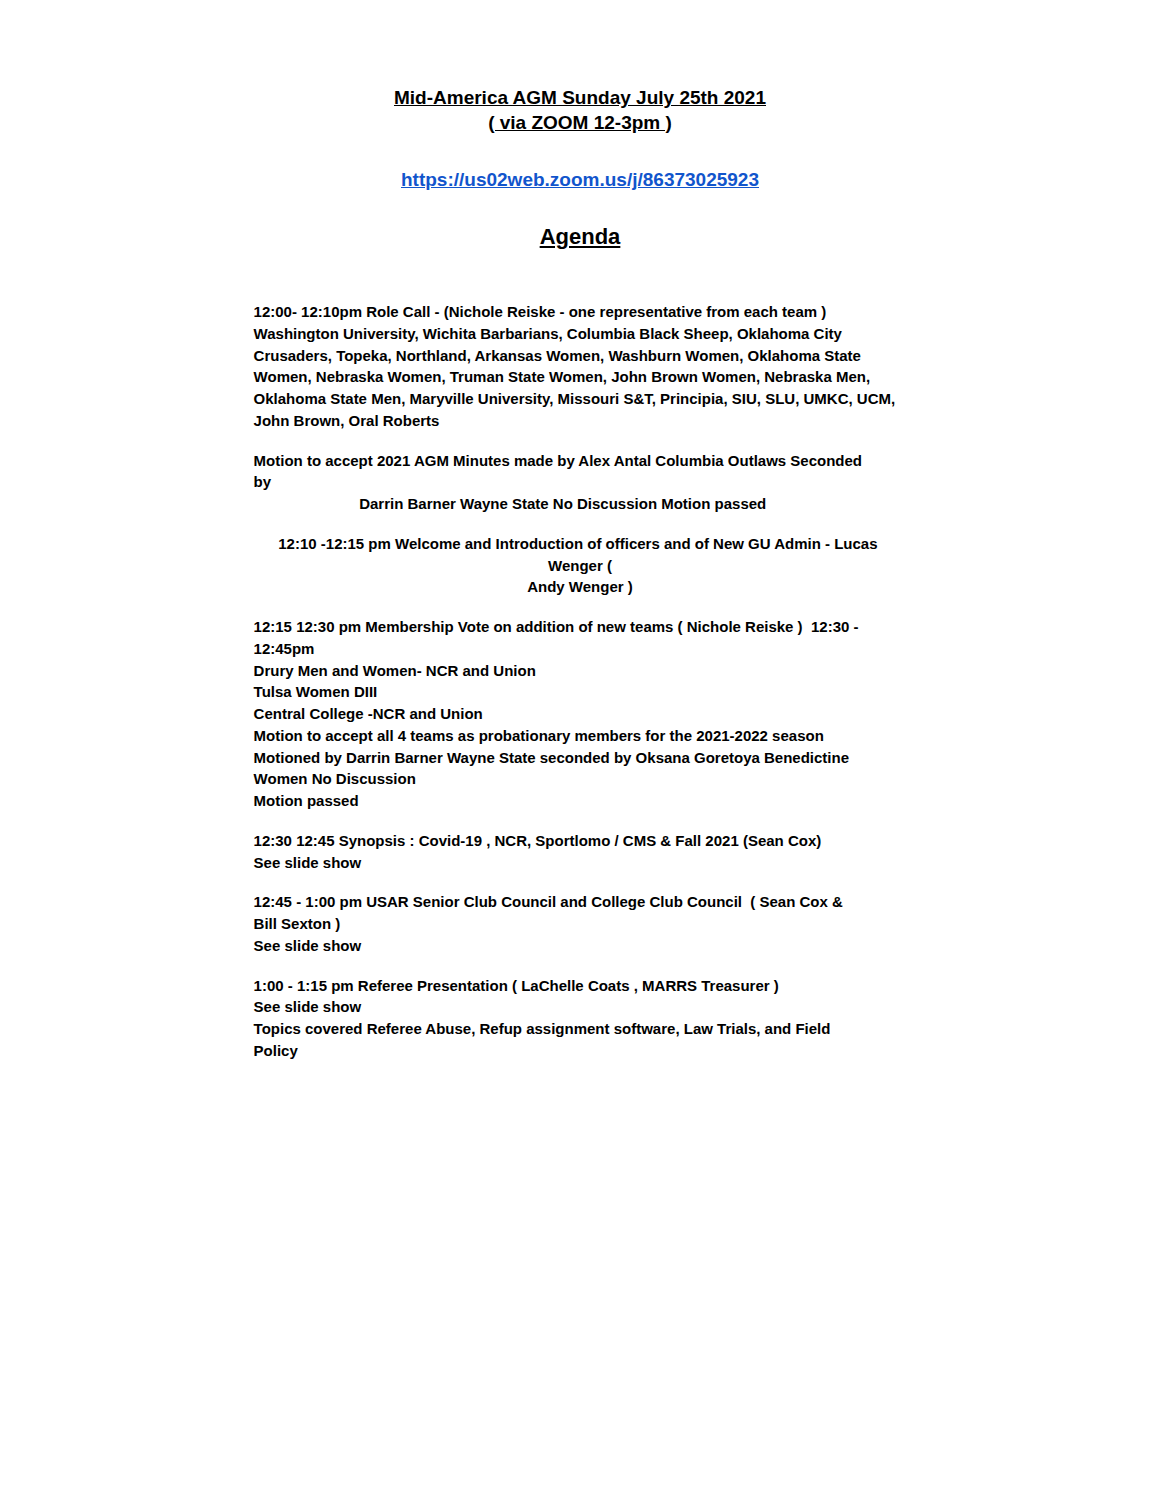Mid-America AGM Sunday July 25th 2021 ( via ZOOM 12-3pm )
https://us02web.zoom.us/j/86373025923
Agenda
12:00- 12:10pm Role Call - (Nichole Reiske - one representative from each team )
Washington University, Wichita Barbarians, Columbia Black Sheep, Oklahoma City
Crusaders, Topeka, Northland, Arkansas Women, Washburn Women, Oklahoma State
Women, Nebraska Women, Truman State Women, John Brown Women, Nebraska Men,
Oklahoma State Men, Maryville University, Missouri S&T, Principia, SIU, SLU, UMKC, UCM,
John Brown, Oral Roberts
Motion to accept 2021 AGM Minutes made by Alex Antal Columbia Outlaws Seconded
by
Darrin Barner Wayne State No Discussion Motion passed
12:10 -12:15 pm Welcome and Introduction of officers and of New GU Admin - Lucas Wenger (
Andy Wenger )
12:15 12:30 pm Membership Vote on addition of new teams ( Nichole Reiske ) 12:30 - 12:45pm
Drury Men and Women- NCR and Union
Tulsa Women DIII
Central College -NCR and Union
Motion to accept all 4 teams as probationary members for the 2021-2022 season
Motioned by Darrin Barner Wayne State seconded by Oksana Goretoya Benedictine
Women No Discussion
Motion passed
12:30 12:45 Synopsis : Covid-19 , NCR, Sportlomo / CMS & Fall 2021 (Sean Cox)
See slide show
12:45 - 1:00 pm USAR Senior Club Council and College Club Council ( Sean Cox &
Bill Sexton )
See slide show
1:00 - 1:15 pm Referee Presentation ( LaChelle Coats , MARRS Treasurer )
See slide show
Topics covered Referee Abuse, Refup assignment software, Law Trials, and Field
Policy